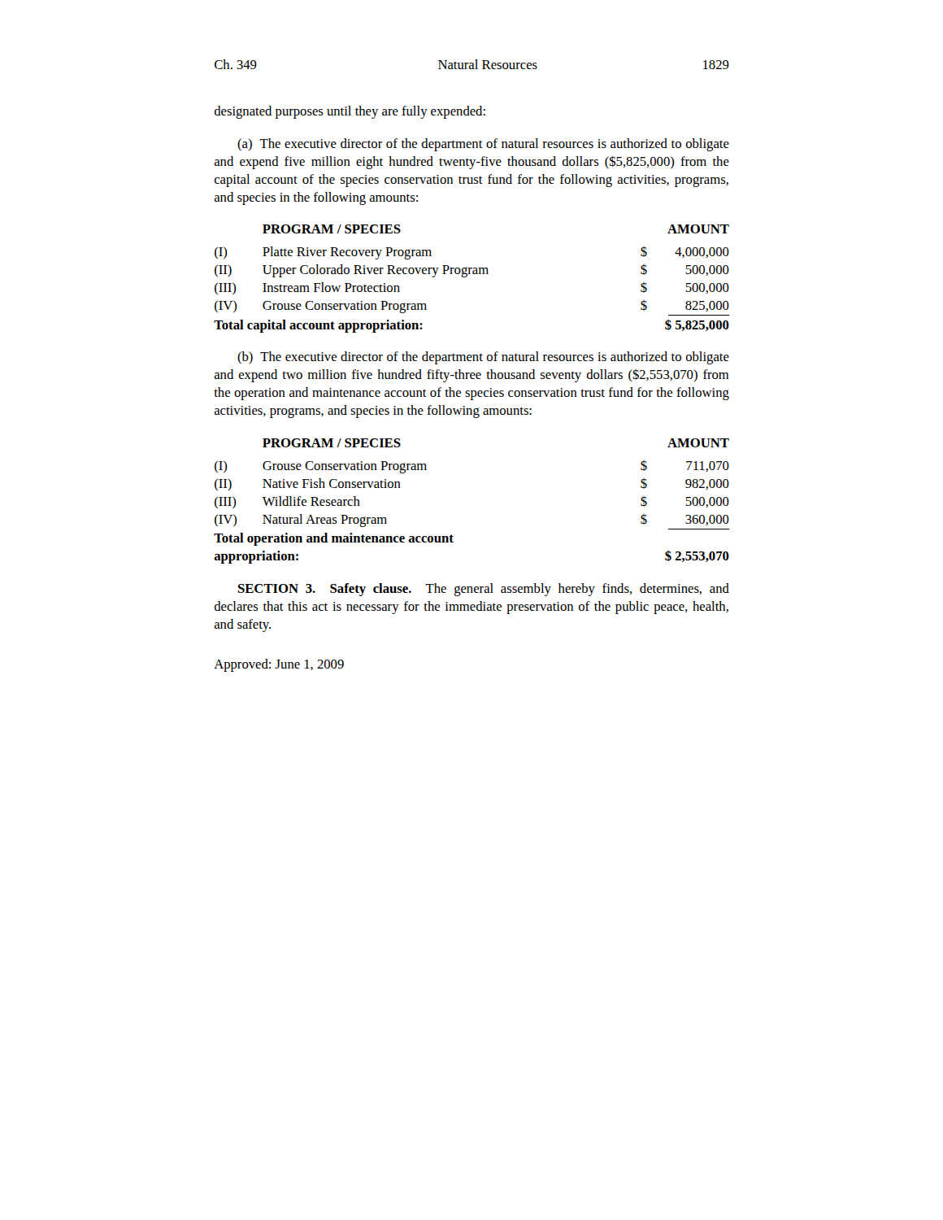Ch. 349
Natural Resources
1829
designated purposes until they are fully expended:
(a) The executive director of the department of natural resources is authorized to obligate and expend five million eight hundred twenty-five thousand dollars ($5,825,000) from the capital account of the species conservation trust fund for the following activities, programs, and species in the following amounts:
| | PROGRAM / SPECIES | | AMOUNT |
| (I) | Platte River Recovery Program | $ | 4,000,000 |
| (II) | Upper Colorado River Recovery Program | $ | 500,000 |
| (III) | Instream Flow Protection | $ | 500,000 |
| (IV) | Grouse Conservation Program | $ | 825,000 |
| Total capital account appropriation: | $ 5,825,000 |
(b) The executive director of the department of natural resources is authorized to obligate and expend two million five hundred fifty-three thousand seventy dollars ($2,553,070) from the operation and maintenance account of the species conservation trust fund for the following activities, programs, and species in the following amounts:
| | PROGRAM / SPECIES | | AMOUNT |
| (I) | Grouse Conservation Program | $ | 711,070 |
| (II) | Native Fish Conservation | $ | 982,000 |
| (III) | Wildlife Research | $ | 500,000 |
| (IV) | Natural Areas Program | $ | 360,000 |
| Total operation and maintenance account appropriation: | $ 2,553,070 |
SECTION 3. Safety clause. The general assembly hereby finds, determines, and declares that this act is necessary for the immediate preservation of the public peace, health, and safety.
Approved: June 1, 2009